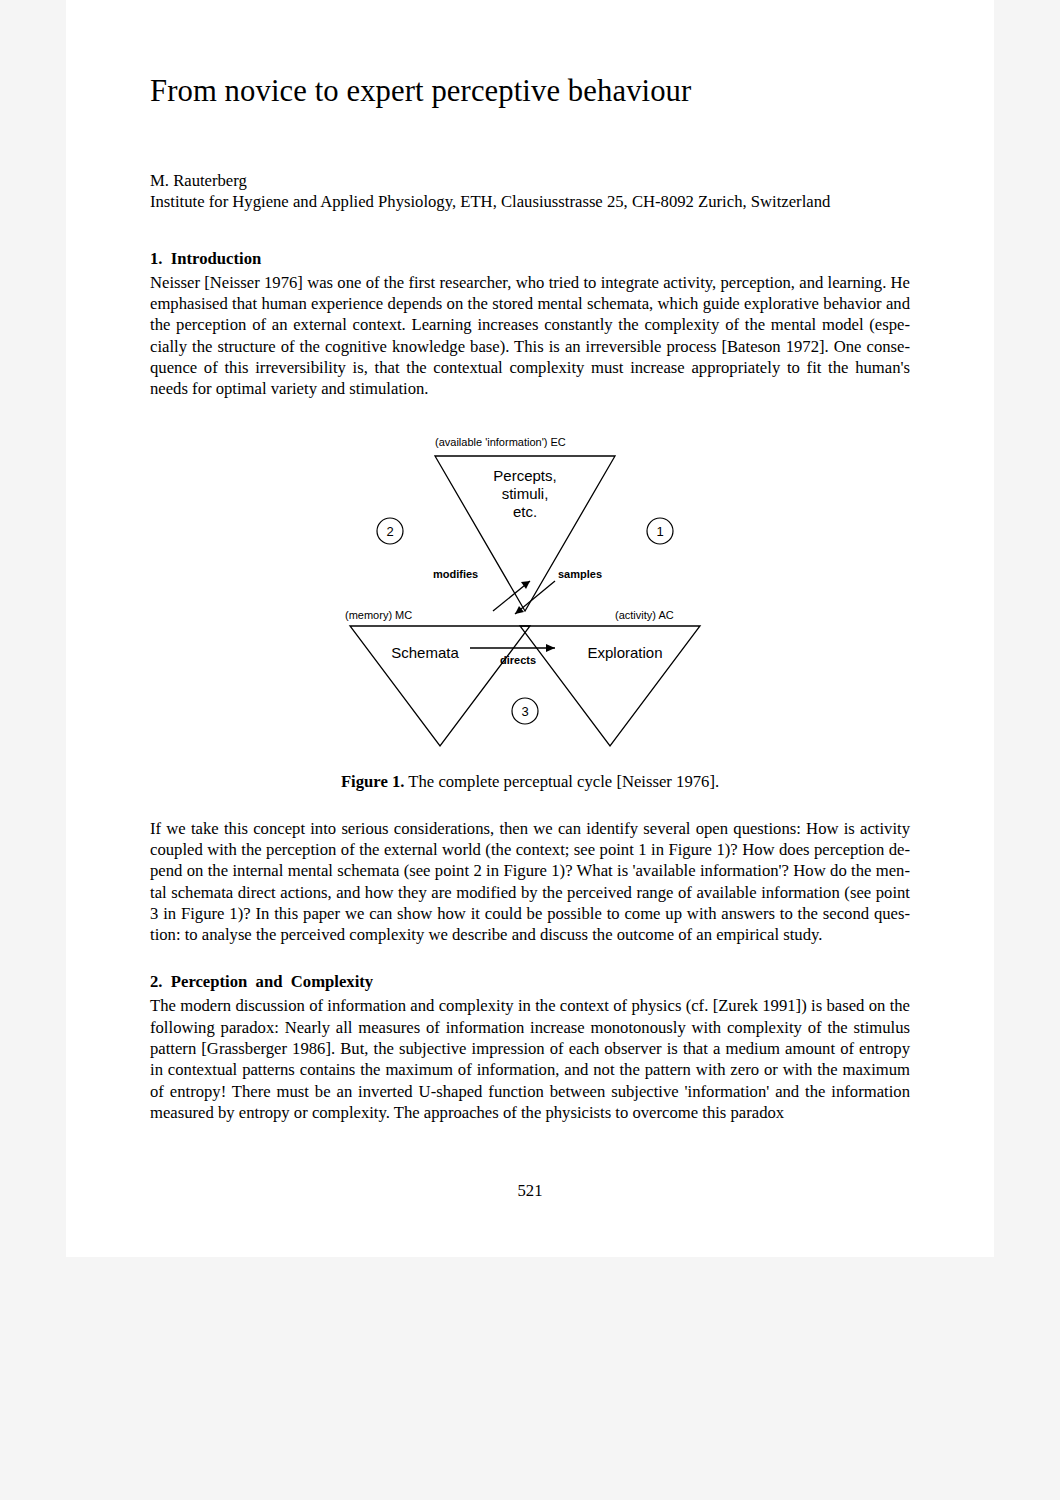From novice to expert perceptive behaviour
M. Rauterberg
Institute for Hygiene and Applied Physiology, ETH, Clausiusstrasse 25, CH-8092 Zurich, Switzerland
1. Introduction
Neisser [Neisser 1976] was one of the first researcher, who tried to integrate activity, perception, and learning. He emphasised that human experience depends on the stored mental schemata, which guide explorative behavior and the perception of an external context. Learning increases constantly the complexity of the mental model (especially the structure of the cognitive knowledge base). This is an irreversible process [Bateson 1972]. One consequence of this irreversibility is, that the contextual complexity must increase appropriately to fit the human's needs for optimal variety and stimulation.
(available 'information') EC (memory) MC (activity) AC Percepts, stimuli, etc. Schemata Exploration modifies samples directs 2 1 3
Figure 1. The complete perceptual cycle [Neisser 1976].
If we take this concept into serious considerations, then we can identify several open questions: How is activity coupled with the perception of the external world (the context; see point 1 in Figure 1)? How does perception depend on the internal mental schemata (see point 2 in Figure 1)? What is 'available information'? How do the mental schemata direct actions, and how they are modified by the perceived range of available information (see point 3 in Figure 1)? In this paper we can show how it could be possible to come up with answers to the second question: to analyse the perceived complexity we describe and discuss the outcome of an empirical study.
2. Perception and Complexity
The modern discussion of information and complexity in the context of physics (cf. [Zurek 1991]) is based on the following paradox: Nearly all measures of information increase monotonously with complexity of the stimulus pattern [Grassberger 1986]. But, the subjective impression of each observer is that a medium amount of entropy in contextual patterns contains the maximum of information, and not the pattern with zero or with the maximum of entropy! There must be an inverted U-shaped function between subjective 'information' and the information measured by entropy or complexity. The approaches of the physicists to overcome this paradox
521